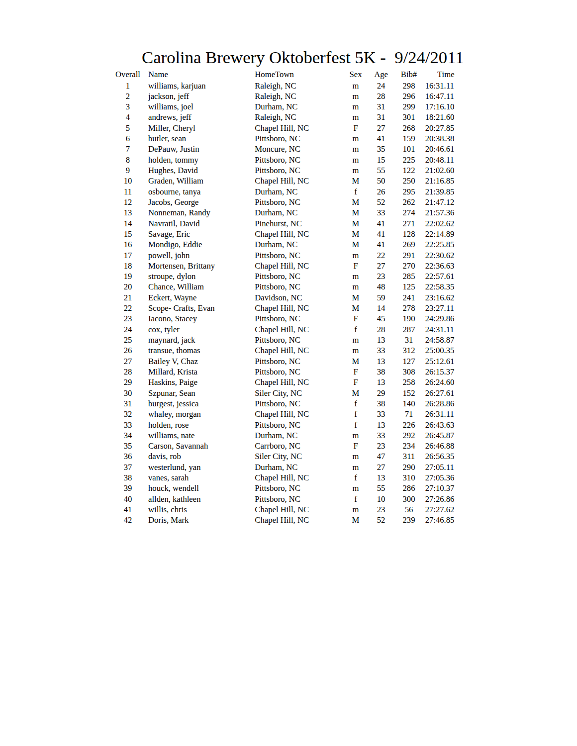Carolina Brewery Oktoberfest 5K - 9/24/2011
| Overall | Name | HomeTown | Sex | Age | Bib# | Time |
| --- | --- | --- | --- | --- | --- | --- |
| 1 | williams, karjuan | Raleigh, NC | m | 24 | 298 | 16:31.11 |
| 2 | jackson, jeff | Raleigh, NC | m | 28 | 296 | 16:47.11 |
| 3 | williams, joel | Durham, NC | m | 31 | 299 | 17:16.10 |
| 4 | andrews, jeff | Raleigh, NC | m | 31 | 301 | 18:21.60 |
| 5 | Miller, Cheryl | Chapel Hill, NC | F | 27 | 268 | 20:27.85 |
| 6 | butler, sean | Pittsboro, NC | m | 41 | 159 | 20:38.38 |
| 7 | DePauw, Justin | Moncure, NC | m | 35 | 101 | 20:46.61 |
| 8 | holden, tommy | Pittsboro, NC | m | 15 | 225 | 20:48.11 |
| 9 | Hughes, David | Pittsboro, NC | m | 55 | 122 | 21:02.60 |
| 10 | Graden, William | Chapel Hill, NC | M | 50 | 250 | 21:16.85 |
| 11 | osbourne, tanya | Durham, NC | f | 26 | 295 | 21:39.85 |
| 12 | Jacobs, George | Pittsboro, NC | M | 52 | 262 | 21:47.12 |
| 13 | Nonneman, Randy | Durham, NC | M | 33 | 274 | 21:57.36 |
| 14 | Navratil, David | Pinehurst, NC | M | 41 | 271 | 22:02.62 |
| 15 | Savage, Eric | Chapel Hill, NC | M | 41 | 128 | 22:14.89 |
| 16 | Mondigo, Eddie | Durham, NC | M | 41 | 269 | 22:25.85 |
| 17 | powell, john | Pittsboro, NC | m | 22 | 291 | 22:30.62 |
| 18 | Mortensen, Brittany | Chapel Hill, NC | F | 27 | 270 | 22:36.63 |
| 19 | stroupe, dylon | Pittsboro, NC | m | 23 | 285 | 22:57.61 |
| 20 | Chance, William | Pittsboro, NC | m | 48 | 125 | 22:58.35 |
| 21 | Eckert, Wayne | Davidson, NC | M | 59 | 241 | 23:16.62 |
| 22 | Scope- Crafts, Evan | Chapel Hill, NC | M | 14 | 278 | 23:27.11 |
| 23 | Iacono, Stacey | Pittsboro, NC | F | 45 | 190 | 24:29.86 |
| 24 | cox, tyler | Chapel Hill, NC | f | 28 | 287 | 24:31.11 |
| 25 | maynard, jack | Pittsboro, NC | m | 13 | 31 | 24:58.87 |
| 26 | transue, thomas | Chapel Hill, NC | m | 33 | 312 | 25:00.35 |
| 27 | Bailey V, Chaz | Pittsboro, NC | M | 13 | 127 | 25:12.61 |
| 28 | Millard, Krista | Pittsboro, NC | F | 38 | 308 | 26:15.37 |
| 29 | Haskins, Paige | Chapel Hill, NC | F | 13 | 258 | 26:24.60 |
| 30 | Szpunar, Sean | Siler City, NC | M | 29 | 152 | 26:27.61 |
| 31 | burgest, jessica | Pittsboro, NC | f | 38 | 140 | 26:28.86 |
| 32 | whaley, morgan | Chapel Hill, NC | f | 33 | 71 | 26:31.11 |
| 33 | holden, rose | Pittsboro, NC | f | 13 | 226 | 26:43.63 |
| 34 | williams, nate | Durham, NC | m | 33 | 292 | 26:45.87 |
| 35 | Carson, Savannah | Carrboro, NC | F | 23 | 234 | 26:46.88 |
| 36 | davis, rob | Siler City, NC | m | 47 | 311 | 26:56.35 |
| 37 | westerlund, yan | Durham, NC | m | 27 | 290 | 27:05.11 |
| 38 | vanes, sarah | Chapel Hill, NC | f | 13 | 310 | 27:05.36 |
| 39 | houck, wendell | Pittsboro, NC | m | 55 | 286 | 27:10.37 |
| 40 | allden, kathleen | Pittsboro, NC | f | 10 | 300 | 27:26.86 |
| 41 | willis, chris | Chapel Hill, NC | m | 23 | 56 | 27:27.62 |
| 42 | Doris, Mark | Chapel Hill, NC | M | 52 | 239 | 27:46.85 |